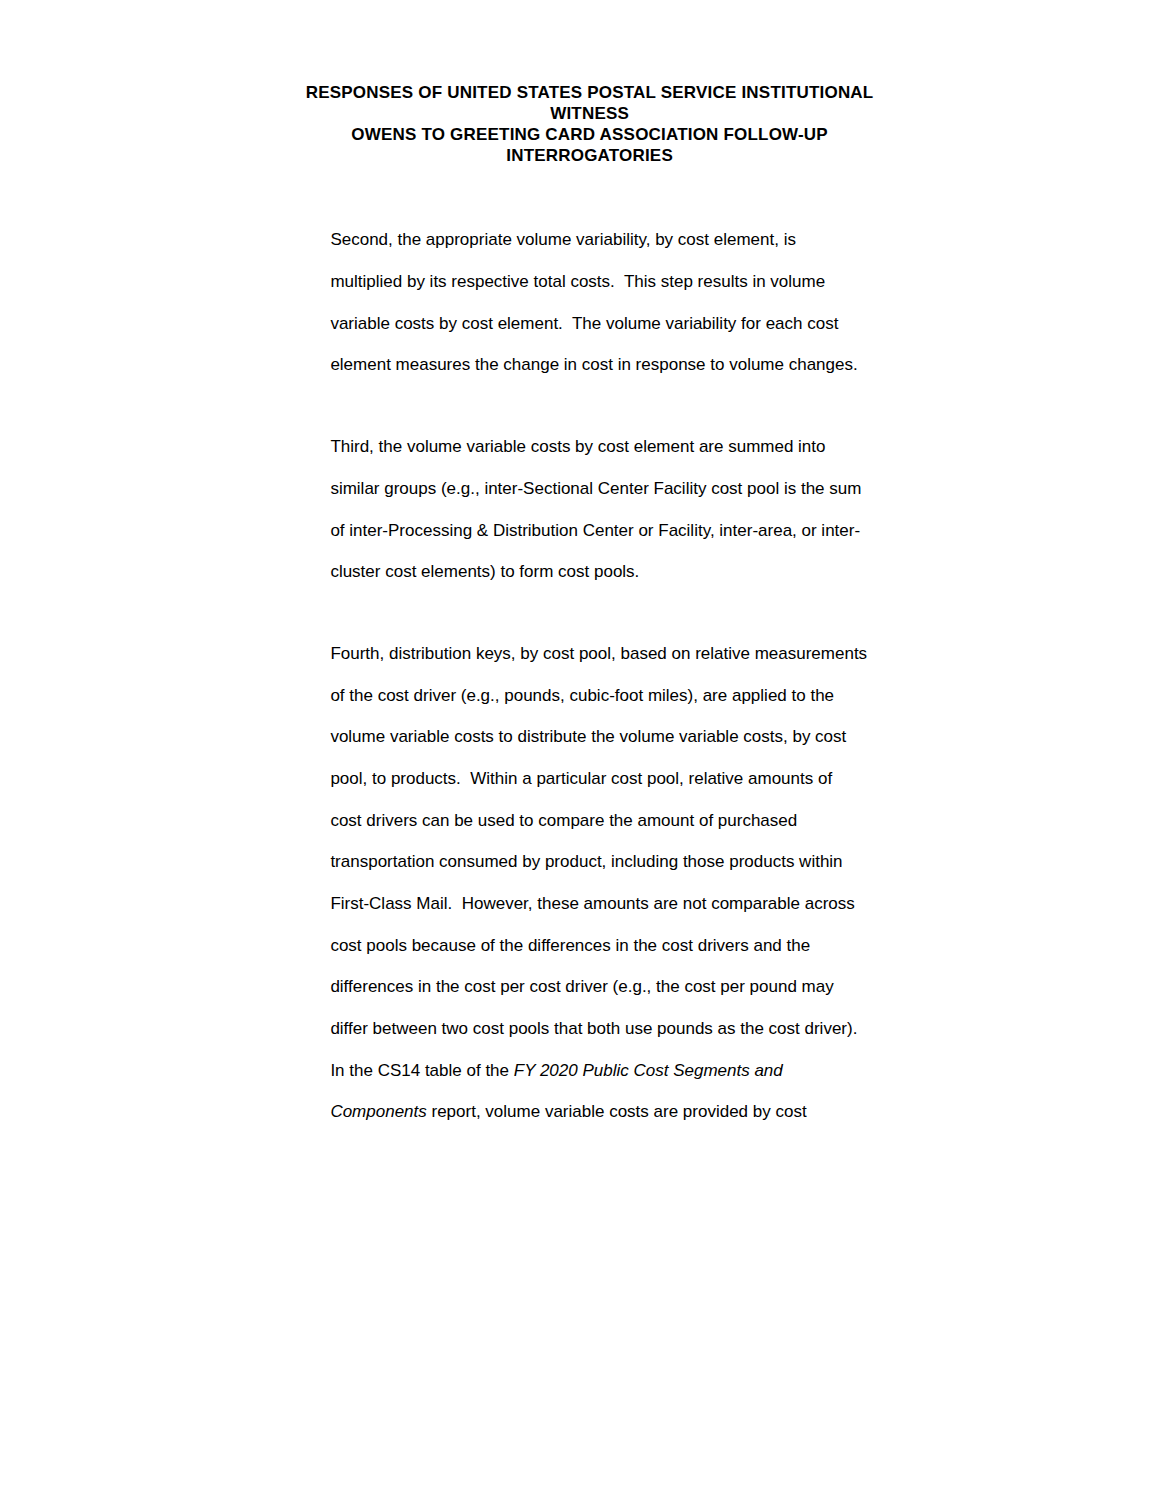RESPONSES OF UNITED STATES POSTAL SERVICE INSTITUTIONAL WITNESS
OWENS TO GREETING CARD ASSOCIATION FOLLOW-UP INTERROGATORIES
Second, the appropriate volume variability, by cost element, is multiplied by its respective total costs. This step results in volume variable costs by cost element. The volume variability for each cost element measures the change in cost in response to volume changes.
Third, the volume variable costs by cost element are summed into similar groups (e.g., inter-Sectional Center Facility cost pool is the sum of inter-Processing & Distribution Center or Facility, inter-area, or inter-cluster cost elements) to form cost pools.
Fourth, distribution keys, by cost pool, based on relative measurements of the cost driver (e.g., pounds, cubic-foot miles), are applied to the volume variable costs to distribute the volume variable costs, by cost pool, to products. Within a particular cost pool, relative amounts of cost drivers can be used to compare the amount of purchased transportation consumed by product, including those products within First-Class Mail. However, these amounts are not comparable across cost pools because of the differences in the cost drivers and the differences in the cost per cost driver (e.g., the cost per pound may differ between two cost pools that both use pounds as the cost driver). In the CS14 table of the FY 2020 Public Cost Segments and Components report, volume variable costs are provided by cost